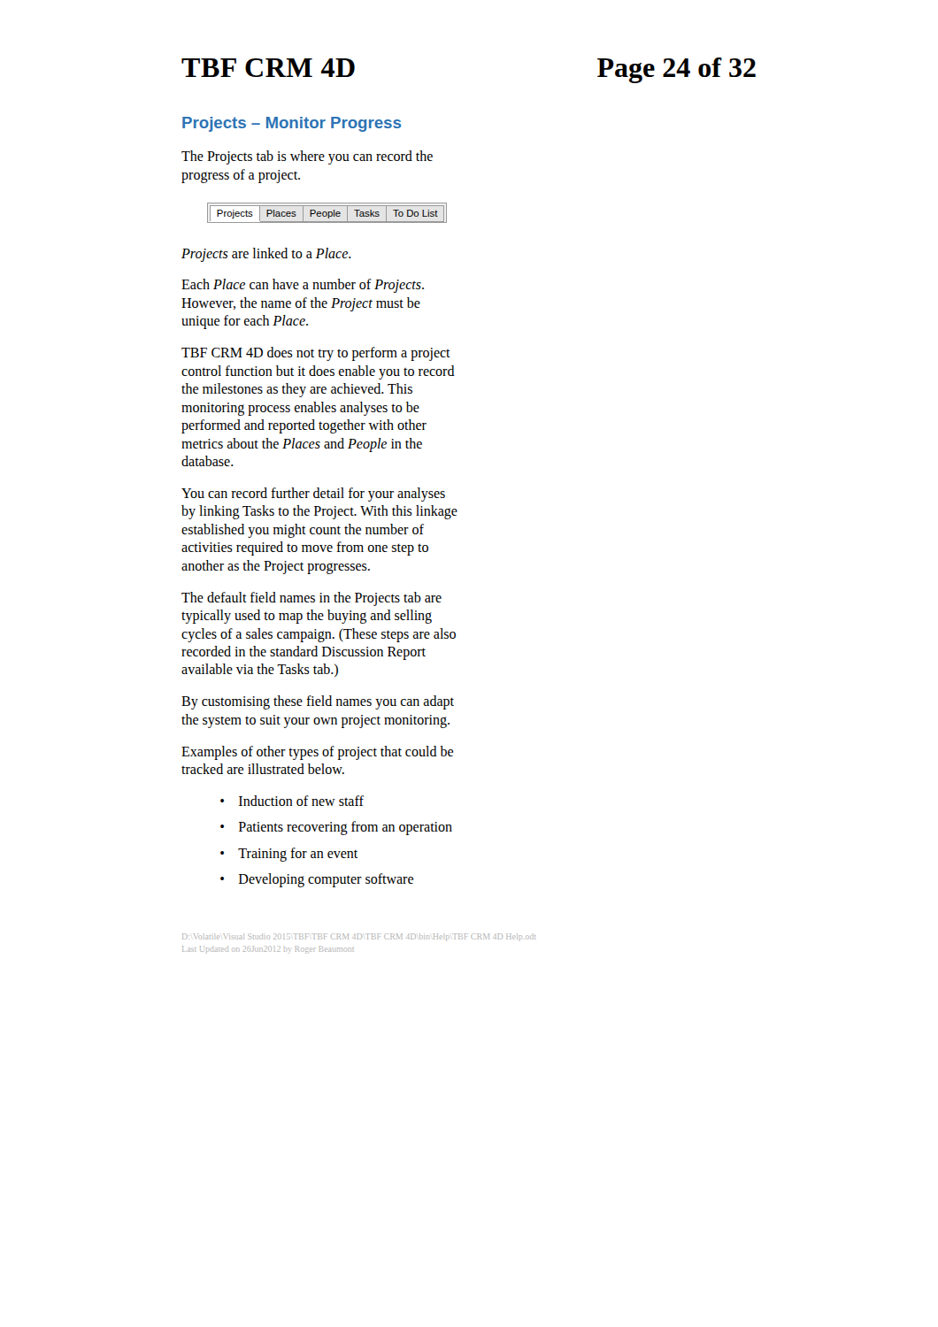TBF CRM 4D
Page 24 of 32
Projects – Monitor Progress
The Projects tab is where you can record the progress of a project.
| Projects | Places | People | Tasks | To Do List |
Projects are linked to a Place.
Each Place can have a number of Projects. However, the name of the Project must be unique for each Place.
TBF CRM 4D does not try to perform a project control function but it does enable you to record the milestones as they are achieved. This monitoring process enables analyses to be performed and reported together with other metrics about the Places and People in the database.
You can record further detail for your analyses by linking Tasks to the Project. With this linkage established you might count the number of activities required to move from one step to another as the Project progresses.
The default field names in the Projects tab are typically used to map the buying and selling cycles of a sales campaign. (These steps are also recorded in the standard Discussion Report available via the Tasks tab.)
By customising these field names you can adapt the system to suit your own project monitoring.
Examples of other types of project that could be tracked are illustrated below.
Induction of new staff
Patients recovering from an operation
Training for an event
Developing computer software
D:\Volatile\Visual Studio 2015\TBF\TBF CRM 4D\TBF CRM 4D\bin\Help\TBF CRM 4D Help.odt
Last Updated on 26Jun2012 by Roger Beaumont